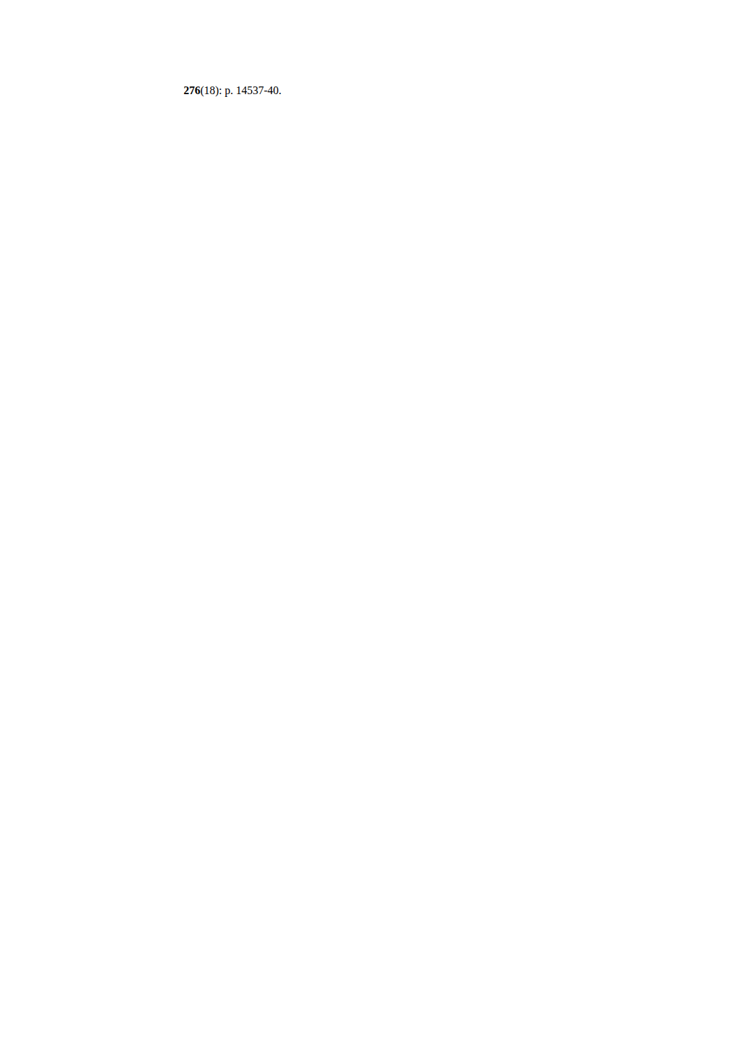276(18): p. 14537-40.